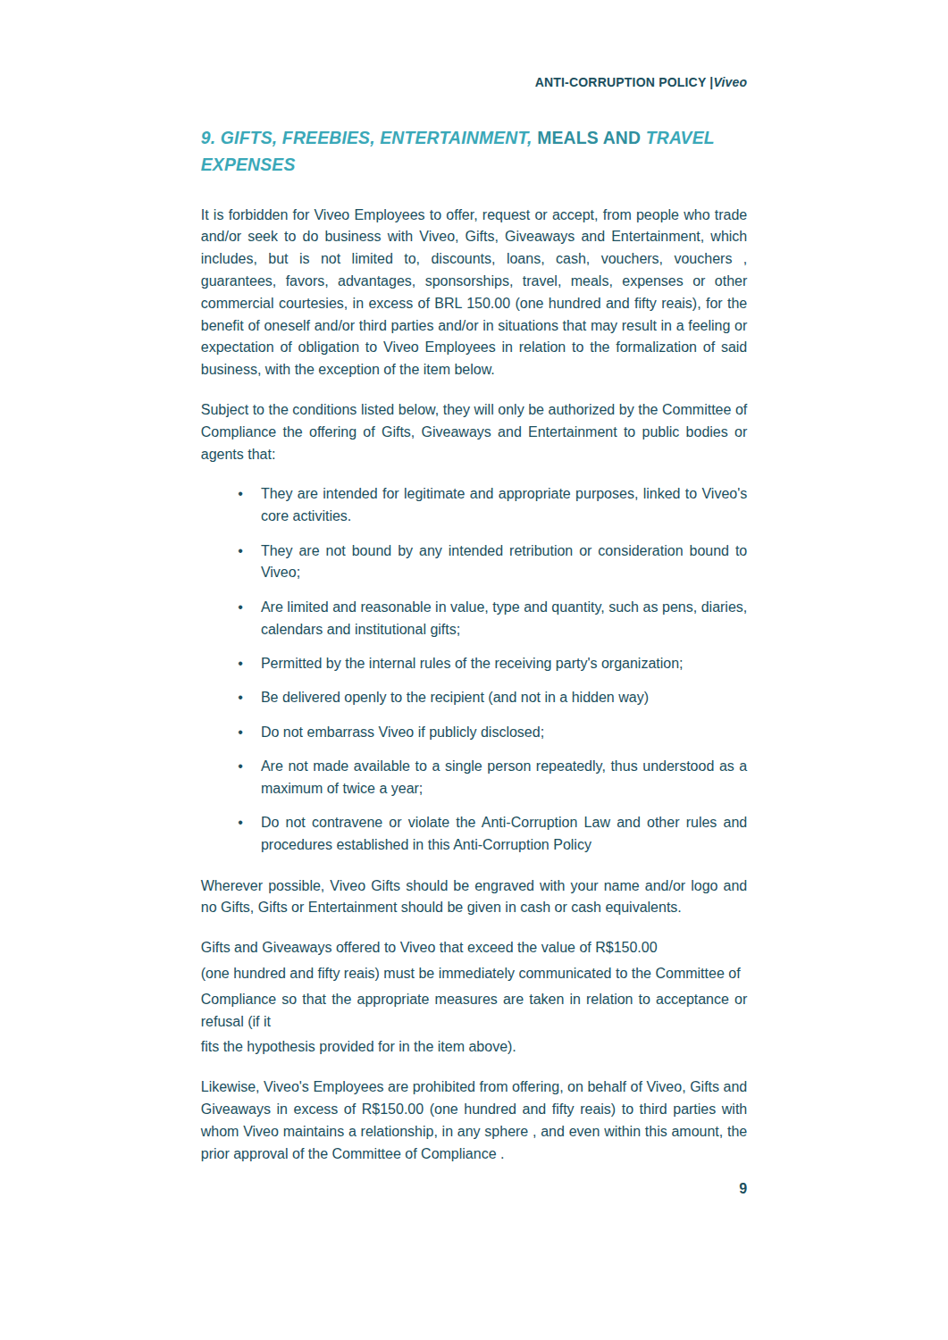ANTI-CORRUPTION POLICY |Viveo
9. GIFTS, FREEBIES, ENTERTAINMENT, MEALS AND TRAVEL EXPENSES
It is forbidden for Viveo Employees to offer, request or accept, from people who trade and/or seek to do business with Viveo, Gifts, Giveaways and Entertainment, which includes, but is not limited to, discounts, loans, cash, vouchers, vouchers , guarantees, favors, advantages, sponsorships, travel, meals, expenses or other commercial courtesies, in excess of BRL 150.00 (one hundred and fifty reais), for the benefit of oneself and/or third parties and/or in situations that may result in a feeling or expectation of obligation to Viveo Employees in relation to the formalization of said business, with the exception of the item below.
Subject to the conditions listed below, they will only be authorized by the Committee of Compliance the offering of Gifts, Giveaways and Entertainment to public bodies or agents that:
They are intended for legitimate and appropriate purposes, linked to Viveo's core activities.
They are not bound by any intended retribution or consideration bound to Viveo;
Are limited and reasonable in value, type and quantity, such as pens, diaries, calendars and institutional gifts;
Permitted by the internal rules of the receiving party's organization;
Be delivered openly to the recipient (and not in a hidden way)
Do not embarrass Viveo if publicly disclosed;
Are not made available to a single person repeatedly, thus understood as a maximum of twice a year;
Do not contravene or violate the Anti-Corruption Law and other rules and procedures established in this Anti-Corruption Policy
Wherever possible, Viveo Gifts should be engraved with your name and/or logo and no Gifts, Gifts or Entertainment should be given in cash or cash equivalents.
Gifts and Giveaways offered to Viveo that exceed the value of R$150.00
(one hundred and fifty reais) must be immediately communicated to the Committee of
Compliance so that the appropriate measures are taken in relation to acceptance or refusal (if it
fits the hypothesis provided for in the item above).
Likewise, Viveo's Employees are prohibited from offering, on behalf of Viveo, Gifts and Giveaways in excess of R$150.00 (one hundred and fifty reais) to third parties with whom Viveo maintains a relationship, in any sphere , and even within this amount, the prior approval of the Committee of Compliance .
9